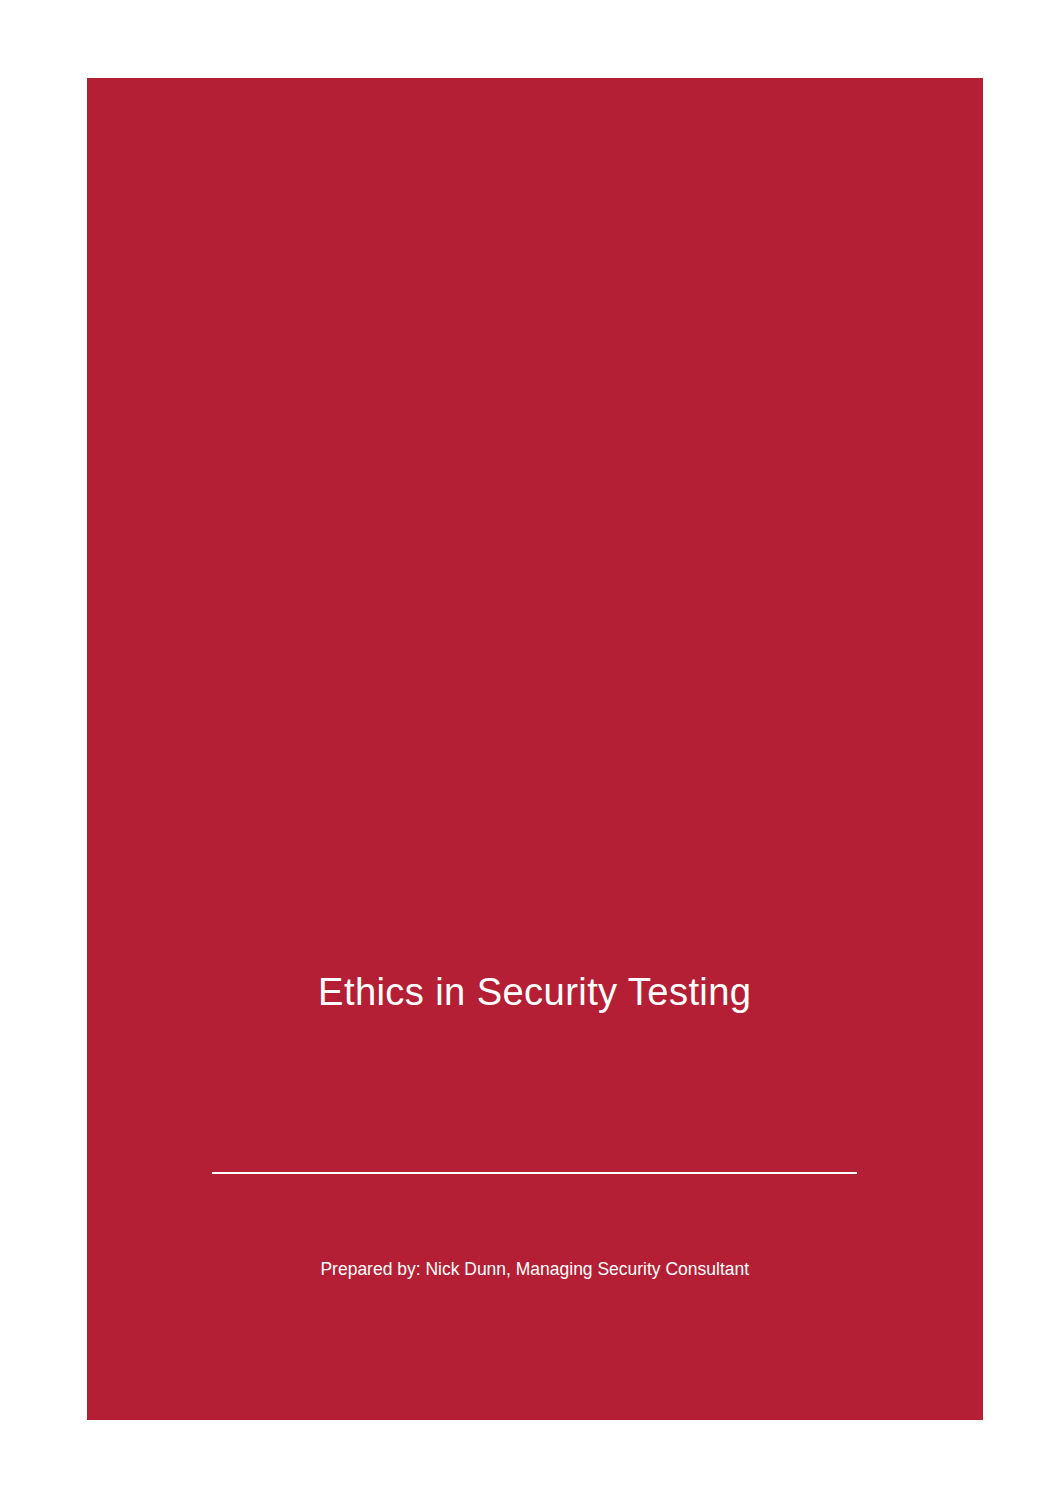Ethics in Security Testing
Prepared by: Nick Dunn, Managing Security Consultant